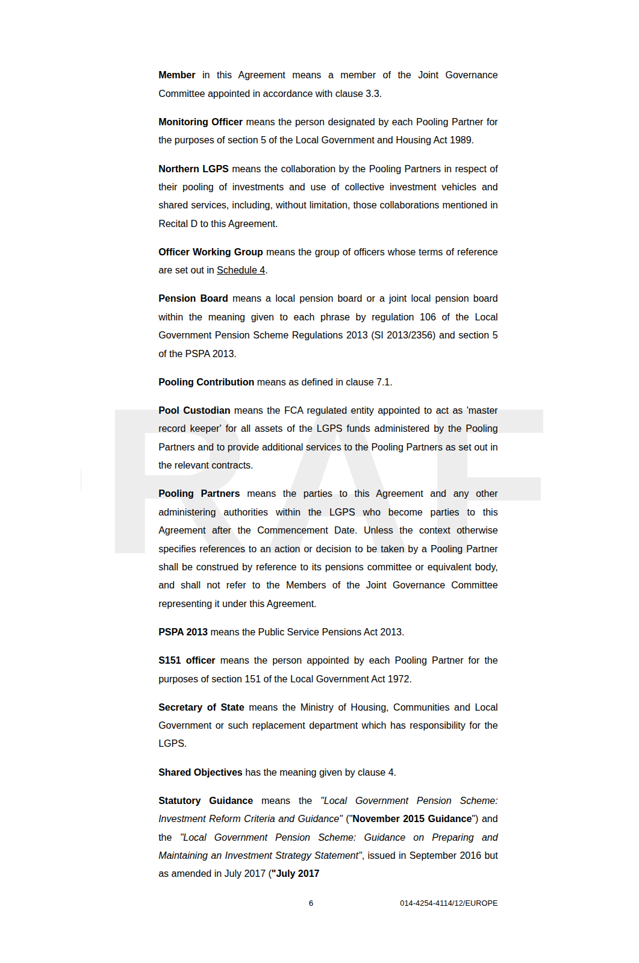DRAFT
Member in this Agreement means a member of the Joint Governance Committee appointed in accordance with clause 3.3.
Monitoring Officer means the person designated by each Pooling Partner for the purposes of section 5 of the Local Government and Housing Act 1989.
Northern LGPS means the collaboration by the Pooling Partners in respect of their pooling of investments and use of collective investment vehicles and shared services, including, without limitation, those collaborations mentioned in Recital D to this Agreement.
Officer Working Group means the group of officers whose terms of reference are set out in Schedule 4.
Pension Board means a local pension board or a joint local pension board within the meaning given to each phrase by regulation 106 of the Local Government Pension Scheme Regulations 2013 (SI 2013/2356) and section 5 of the PSPA 2013.
Pooling Contribution means as defined in clause 7.1.
Pool Custodian means the FCA regulated entity appointed to act as 'master record keeper' for all assets of the LGPS funds administered by the Pooling Partners and to provide additional services to the Pooling Partners as set out in the relevant contracts.
Pooling Partners means the parties to this Agreement and any other administering authorities within the LGPS who become parties to this Agreement after the Commencement Date. Unless the context otherwise specifies references to an action or decision to be taken by a Pooling Partner shall be construed by reference to its pensions committee or equivalent body, and shall not refer to the Members of the Joint Governance Committee representing it under this Agreement.
PSPA 2013 means the Public Service Pensions Act 2013.
S151 officer means the person appointed by each Pooling Partner for the purposes of section 151 of the Local Government Act 1972.
Secretary of State means the Ministry of Housing, Communities and Local Government or such replacement department which has responsibility for the LGPS.
Shared Objectives has the meaning given by clause 4.
Statutory Guidance means the "Local Government Pension Scheme: Investment Reform Criteria and Guidance" ("November 2015 Guidance") and the "Local Government Pension Scheme: Guidance on Preparing and Maintaining an Investment Strategy Statement", issued in September 2016 but as amended in July 2017 ("July 2017
6 014-4254-4114/12/EUROPE